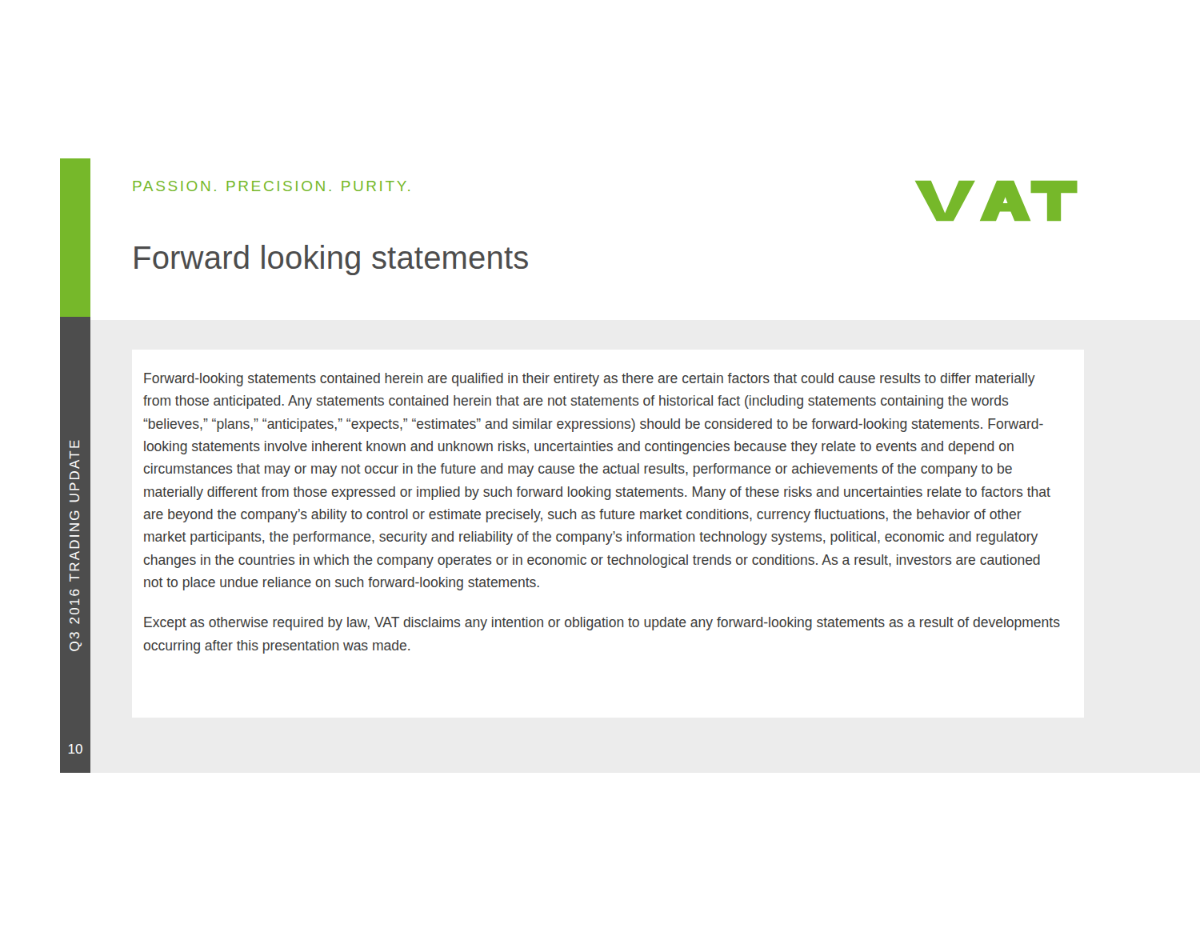Q3 2016 TRADING UPDATE
10
PASSION. PRECISION. PURITY.
Forward looking statements
Forward-looking statements contained herein are qualified in their entirety as there are certain factors that could cause results to differ materially from those anticipated. Any statements contained herein that are not statements of historical fact (including statements containing the words “believes,” “plans,” “anticipates,” “expects,” “estimates” and similar expressions) should be considered to be forward-looking statements. Forward-looking statements involve inherent known and unknown risks, uncertainties and contingencies because they relate to events and depend on circumstances that may or may not occur in the future and may cause the actual results, performance or achievements of the company to be materially different from those expressed or implied by such forward looking statements. Many of these risks and uncertainties relate to factors that are beyond the company’s ability to control or estimate precisely, such as future market conditions, currency fluctuations, the behavior of other market participants, the performance, security and reliability of the company’s information technology systems, political, economic and regulatory changes in the countries in which the company operates or in economic or technological trends or conditions. As a result, investors are cautioned not to place undue reliance on such forward-looking statements.
Except as otherwise required by law, VAT disclaims any intention or obligation to update any forward-looking statements as a result of developments occurring after this presentation was made.